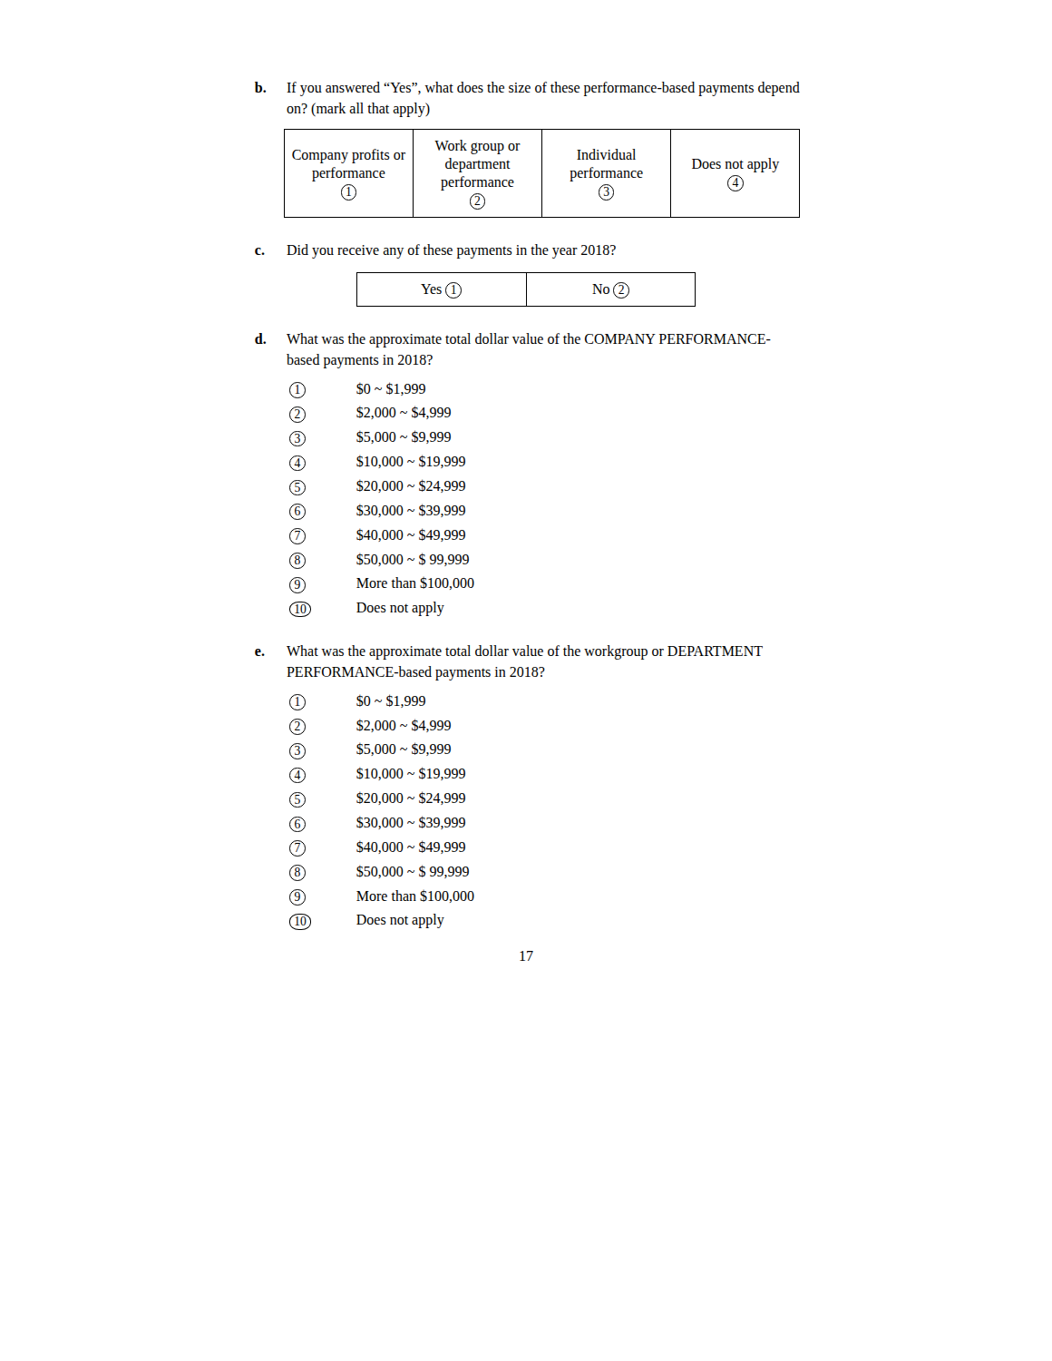b.
If you answered “Yes”, what does the size of these performance-based payments depend on? (mark all that apply)
| Company profits or performance 1 | Work group or department performance 2 | Individual performance 3 | Does not apply 4 |
c.
Did you receive any of these payments in the year 2018?
| Yes 1 | No 2 |
d.
What was the approximate total dollar value of the COMPANY PERFORMANCE-based payments in 2018?
1$0 ~ $1,999
2$2,000 ~ $4,999
3$5,000 ~ $9,999
4$10,000 ~ $19,999
5$20,000 ~ $24,999
6$30,000 ~ $39,999
7$40,000 ~ $49,999
8$50,000 ~ $ 99,999
9 More than $100,000
10 Does not apply
e.
What was the approximate total dollar value of the workgroup or DEPARTMENT PERFORMANCE-based payments in 2018?
1$0 ~ $1,999
2$2,000 ~ $4,999
3$5,000 ~ $9,999
4$10,000 ~ $19,999
5$20,000 ~ $24,999
6$30,000 ~ $39,999
7$40,000 ~ $49,999
8$50,000 ~ $ 99,999
9 More than $100,000
10 Does not apply
17